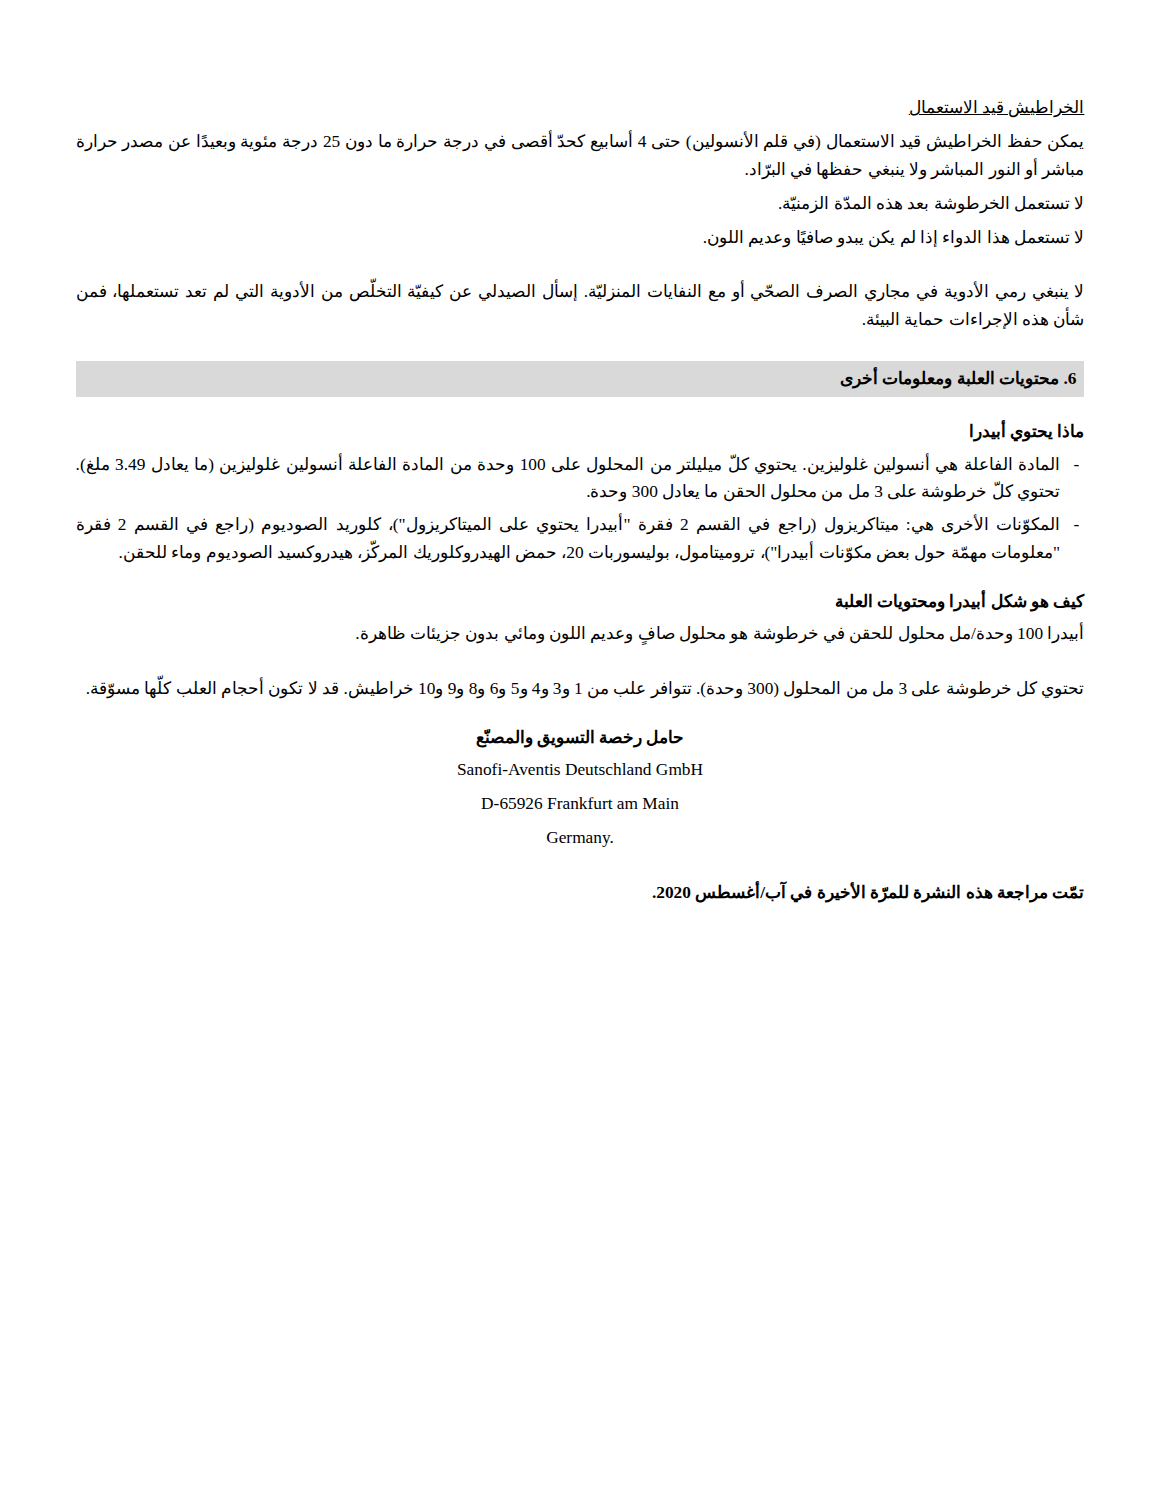الخراطيش قيد الاستعمال
يمكن حفظ الخراطيش قيد الاستعمال (في قلم الأنسولين) حتى 4 أسابيع كحدّ أقصى في درجة حرارة ما دون 25 درجة مئوية وبعيدًا عن مصدر حرارة مباشر أو النور المباشر ولا ينبغي حفظها في البرّاد.
لا تستعمل الخرطوشة بعد هذه المدّة الزمنيّة.
لا تستعمل هذا الدواء إذا لم يكن يبدو صافيًا وعديم اللون.
لا ينبغي رمي الأدوية في مجاري الصرف الصحّي أو مع النفايات المنزليّة. إسأل الصيدلي عن كيفيّة التخلّص من الأدوية التي لم تعد تستعملها، فمن شأن هذه الإجراءات حماية البيئة.
6. محتويات العلبة ومعلومات أخرى
ماذا يحتوي أبيدرا
المادة الفاعلة هي أنسولين غلوليزين. يحتوي كلّ ميليلتر من المحلول على 100 وحدة من المادة الفاعلة أنسولين غلوليزين (ما يعادل 3.49 ملغ). تحتوي كلّ خرطوشة على 3 مل من محلول الحقن ما يعادل 300 وحدة.
المكوّنات الأخرى هي: ميتاكريزول (راجع في القسم 2 فقرة "أبيدرا يحتوي على الميتاكريزول")، كلوريد الصوديوم (راجع في القسم 2 فقرة "معلومات مهمّة حول بعض مكوّنات أبيدرا")، تروميتامول، بوليسوربات 20، حمض الهيدروكلوريك المركّز، هيدروكسيد الصوديوم وماء للحقن.
كيف هو شكل أبيدرا ومحتويات العلبة
أبيدرا 100 وحدة/مل محلول للحقن في خرطوشة هو محلول صافٍ وعديم اللون ومائي بدون جزيئات ظاهرة.
تحتوي كل خرطوشة على 3 مل من المحلول (300 وحدة). تتوافر علب من 1 و3 و4 و5 و6 و8 و9 و10 خراطيش. قد لا تكون أحجام العلب كلّها مسوّقة.
حامل رخصة التسويق والمصنّع
Sanofi-Aventis Deutschland GmbH
D-65926 Frankfurt am Main
Germany.
تمّت مراجعة هذه النشرة للمرّة الأخيرة في آب/أغسطس 2020.